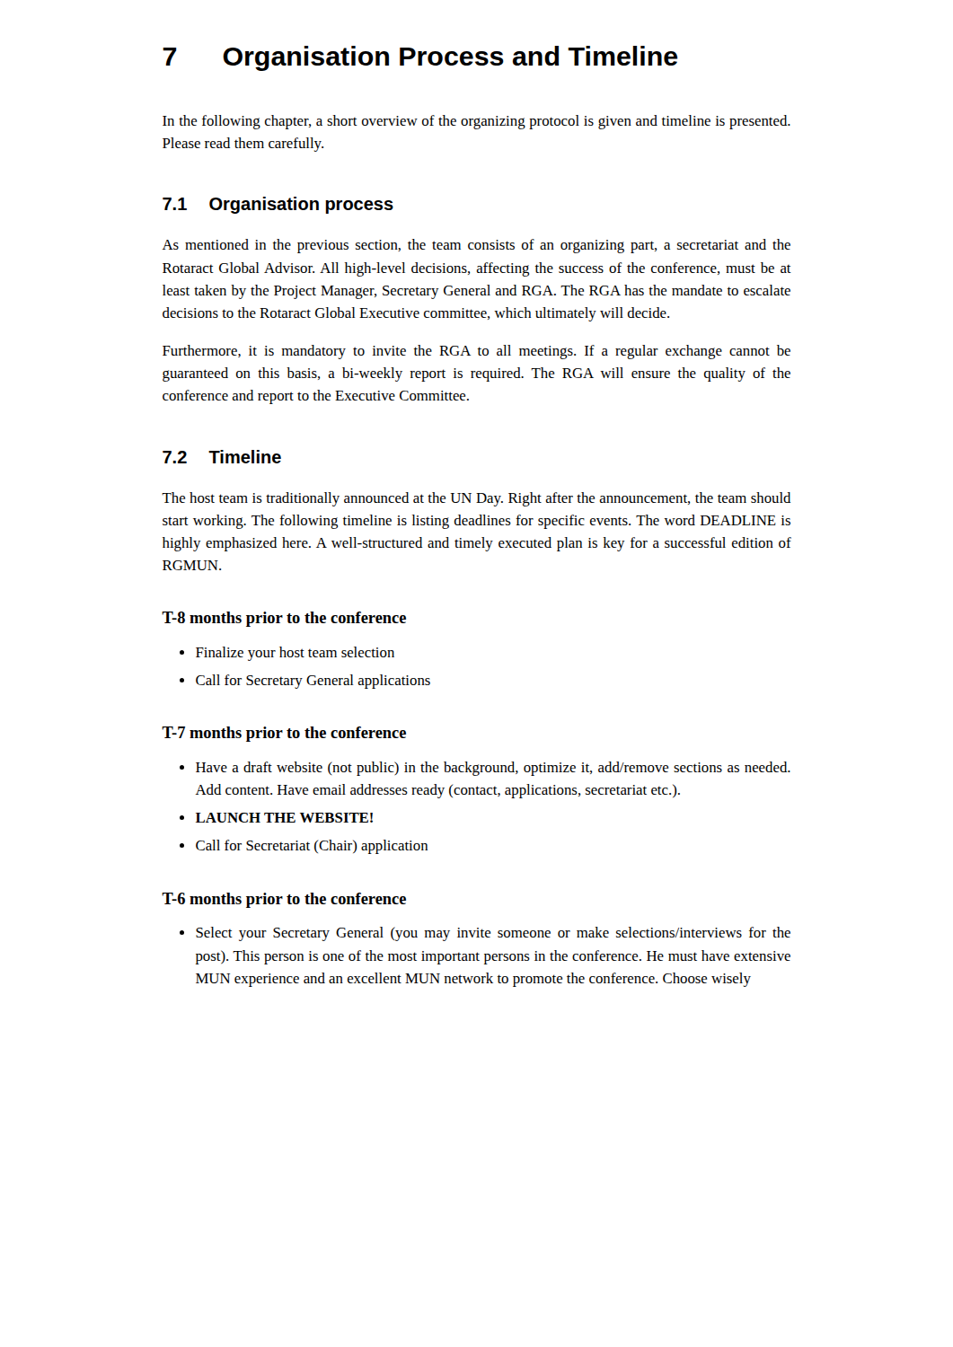7 Organisation Process and Timeline
In the following chapter, a short overview of the organizing protocol is given and timeline is presented. Please read them carefully.
7.1 Organisation process
As mentioned in the previous section, the team consists of an organizing part, a secretariat and the Rotaract Global Advisor. All high-level decisions, affecting the success of the conference, must be at least taken by the Project Manager, Secretary General and RGA. The RGA has the mandate to escalate decisions to the Rotaract Global Executive committee, which ultimately will decide.
Furthermore, it is mandatory to invite the RGA to all meetings. If a regular exchange cannot be guaranteed on this basis, a bi-weekly report is required. The RGA will ensure the quality of the conference and report to the Executive Committee.
7.2 Timeline
The host team is traditionally announced at the UN Day. Right after the announcement, the team should start working. The following timeline is listing deadlines for specific events. The word DEADLINE is highly emphasized here. A well-structured and timely executed plan is key for a successful edition of RGMUN.
T-8 months prior to the conference
Finalize your host team selection
Call for Secretary General applications
T-7 months prior to the conference
Have a draft website (not public) in the background, optimize it, add/remove sections as needed. Add content. Have email addresses ready (contact, applications, secretariat etc.).
LAUNCH THE WEBSITE!
Call for Secretariat (Chair) application
T-6 months prior to the conference
Select your Secretary General (you may invite someone or make selections/interviews for the post). This person is one of the most important persons in the conference. He must have extensive MUN experience and an excellent MUN network to promote the conference. Choose wisely